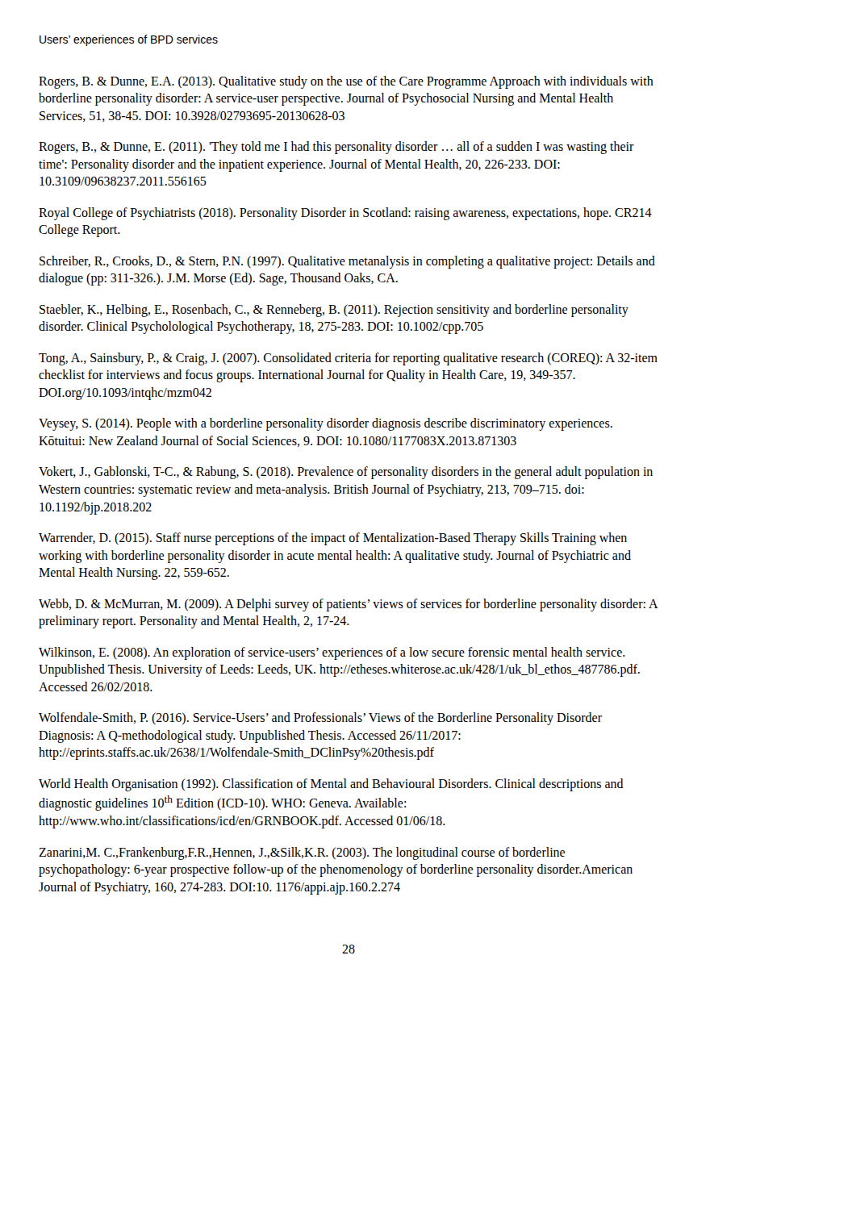Users’ experiences of BPD services
Rogers, B. & Dunne, E.A. (2013). Qualitative study on the use of the Care Programme Approach with individuals with borderline personality disorder: A service-user perspective. Journal of Psychosocial Nursing and Mental Health Services, 51, 38-45. DOI: 10.3928/02793695-20130628-03
Rogers, B., & Dunne, E. (2011). 'They told me I had this personality disorder … all of a sudden I was wasting their time': Personality disorder and the inpatient experience. Journal of Mental Health, 20, 226-233. DOI: 10.3109/09638237.2011.556165
Royal College of Psychiatrists (2018). Personality Disorder in Scotland: raising awareness, expectations, hope. CR214 College Report.
Schreiber, R., Crooks, D., & Stern, P.N. (1997). Qualitative metanalysis in completing a qualitative project: Details and dialogue (pp: 311-326.). J.M. Morse (Ed). Sage, Thousand Oaks, CA.
Staebler, K., Helbing, E., Rosenbach, C., & Renneberg, B. (2011). Rejection sensitivity and borderline personality disorder. Clinical Psycholological Psychotherapy, 18, 275-283. DOI: 10.1002/cpp.705
Tong, A., Sainsbury, P., & Craig, J. (2007). Consolidated criteria for reporting qualitative research (COREQ): A 32-item checklist for interviews and focus groups. International Journal for Quality in Health Care, 19, 349-357. DOI.org/10.1093/intqhc/mzm042
Veysey, S. (2014). People with a borderline personality disorder diagnosis describe discriminatory experiences. Kōtuitui: New Zealand Journal of Social Sciences, 9. DOI: 10.1080/1177083X.2013.871303
Vokert, J., Gablonski, T-C., & Rabung, S. (2018). Prevalence of personality disorders in the general adult population in Western countries: systematic review and meta-analysis. British Journal of Psychiatry, 213, 709–715. doi: 10.1192/bjp.2018.202
Warrender, D. (2015). Staff nurse perceptions of the impact of Mentalization-Based Therapy Skills Training when working with borderline personality disorder in acute mental health: A qualitative study. Journal of Psychiatric and Mental Health Nursing. 22, 559-652.
Webb, D. & McMurran, M. (2009). A Delphi survey of patients’ views of services for borderline personality disorder: A preliminary report. Personality and Mental Health, 2, 17-24.
Wilkinson, E. (2008). An exploration of service-users’ experiences of a low secure forensic mental health service. Unpublished Thesis. University of Leeds: Leeds, UK. http://etheses.whiterose.ac.uk/428/1/uk_bl_ethos_487786.pdf. Accessed 26/02/2018.
Wolfendale-Smith, P. (2016). Service-Users’ and Professionals’ Views of the Borderline Personality Disorder Diagnosis: A Q-methodological study. Unpublished Thesis. Accessed 26/11/2017: http://eprints.staffs.ac.uk/2638/1/Wolfendale-Smith_DClinPsy%20thesis.pdf
World Health Organisation (1992). Classification of Mental and Behavioural Disorders. Clinical descriptions and diagnostic guidelines 10th Edition (ICD-10). WHO: Geneva. Available: http://www.who.int/classifications/icd/en/GRNBOOK.pdf. Accessed 01/06/18.
Zanarini,M. C.,Frankenburg,F.R.,Hennen, J.,&Silk,K.R. (2003). The longitudinal course of borderline psychopathology: 6-year prospective follow-up of the phenomenology of borderline personality disorder.American Journal of Psychiatry, 160, 274-283. DOI:10. 1176/appi.ajp.160.2.274
28